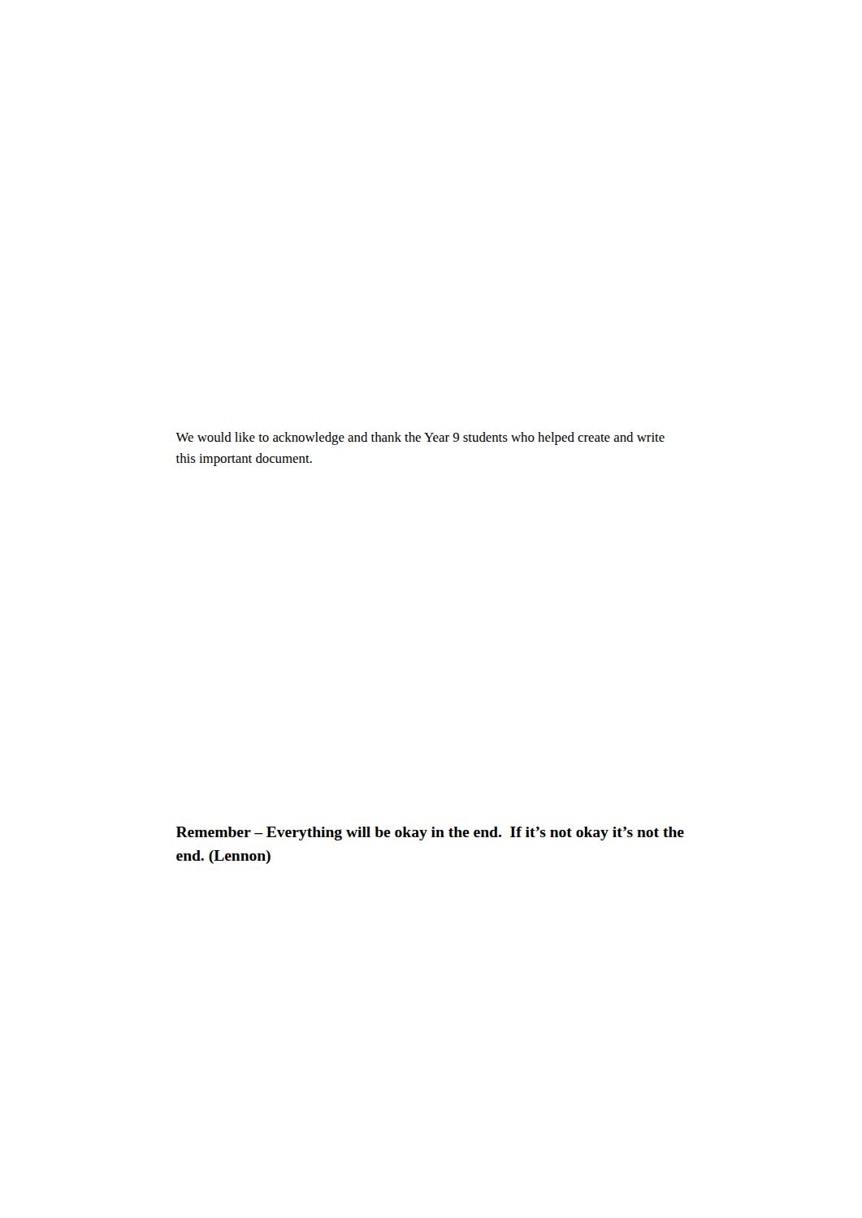We would like to acknowledge and thank the Year 9 students who helped create and write this important document.
Remember – Everything will be okay in the end. If it’s not okay it’s not the end. (Lennon)